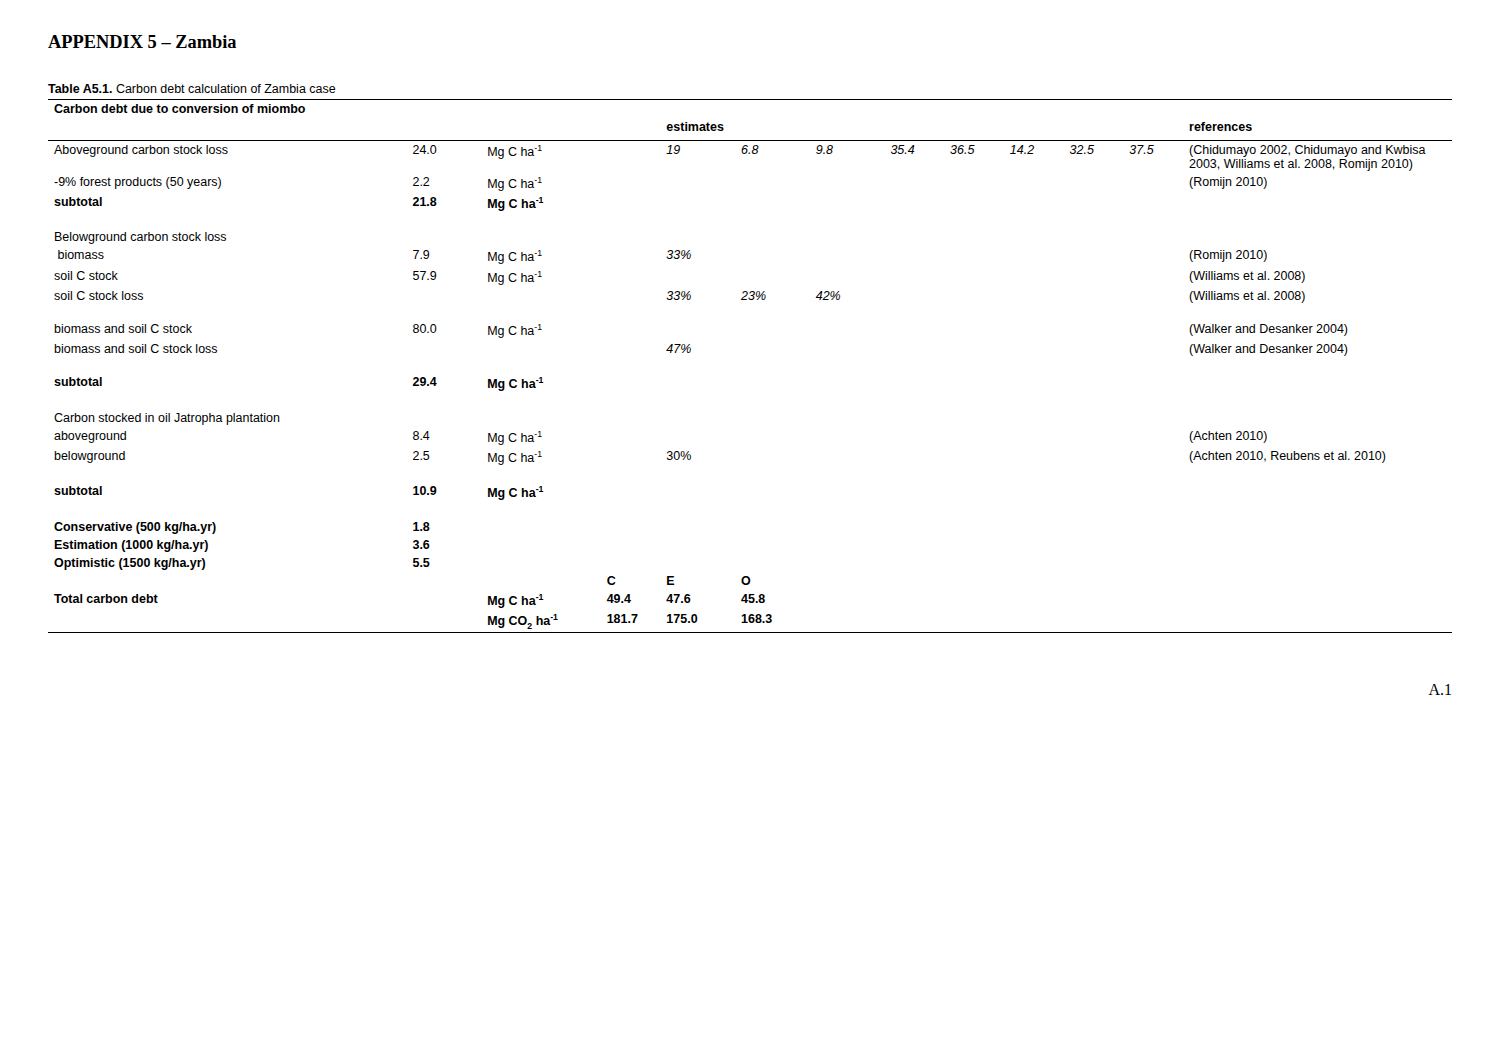APPENDIX 5 – Zambia
Table A5.1. Carbon debt calculation of Zambia case
| Carbon debt due to conversion of miombo |
| | | | | estimates | | | | | | | | references |
| Aboveground carbon stock loss | 24.0 | Mg C ha -1 | | 19 | 6.8 | 9.8 | 35.4 | 36.5 | 14.2 | 32.5 | 37.5 | (Chidumayo 2002, Chidumayo and Kwbisa 2003, Williams et al. 2008, Romijn 2010) |
| -9% forest products (50 years) | 2.2 | Mg C ha -1 | | | | | | | | | | (Romijn 2010) |
| subtotal | 21.8 | Mg C ha -1 | | | | | | | | | | |
| Belowground carbon stock loss | | | | | | | | | | | | |
| biomass | 7.9 | Mg C ha -1 | | 33% | | | | | | | | (Romijn 2010) |
| soil C stock | 57.9 | Mg C ha -1 | | | | | | | | | | (Williams et al. 2008) |
| soil C stock loss | | | | 33% | 23% | 42% | | | | | | (Williams et al. 2008) |
| biomass and soil C stock | 80.0 | Mg C ha -1 | | | | | | | | | | (Walker and Desanker 2004) |
| biomass and soil C stock loss | | | | 47% | | | | | | | | (Walker and Desanker 2004) |
| subtotal | 29.4 | Mg C ha -1 | | | | | | | | | | |
| Carbon stocked in oil Jatropha plantation | | | | | | | | | | | | |
| aboveground | 8.4 | Mg C ha -1 | | | | | | | | | | (Achten 2010) |
| belowground | 2.5 | Mg C ha -1 | | 30% | | | | | | | | (Achten 2010, Reubens et al. 2010) |
| subtotal | 10.9 | Mg C ha -1 | | | | | | | | | | |
| Conservative (500 kg/ha.yr) | 1.8 | | | | | | | | | | | |
| Estimation (1000 kg/ha.yr) | 3.6 | | | | | | | | | | | |
| Optimistic (1500 kg/ha.yr) | 5.5 | | | | | | | | | | | |
| | | | C | E | O | | | | | | | |
| Total carbon debt | | Mg C ha -1 | 49.4 | 47.6 | 45.8 | | | | | | | |
| | | Mg CO 2 ha -1 | 181.7 | 175.0 | 168.3 | | | | | | | |
A.1